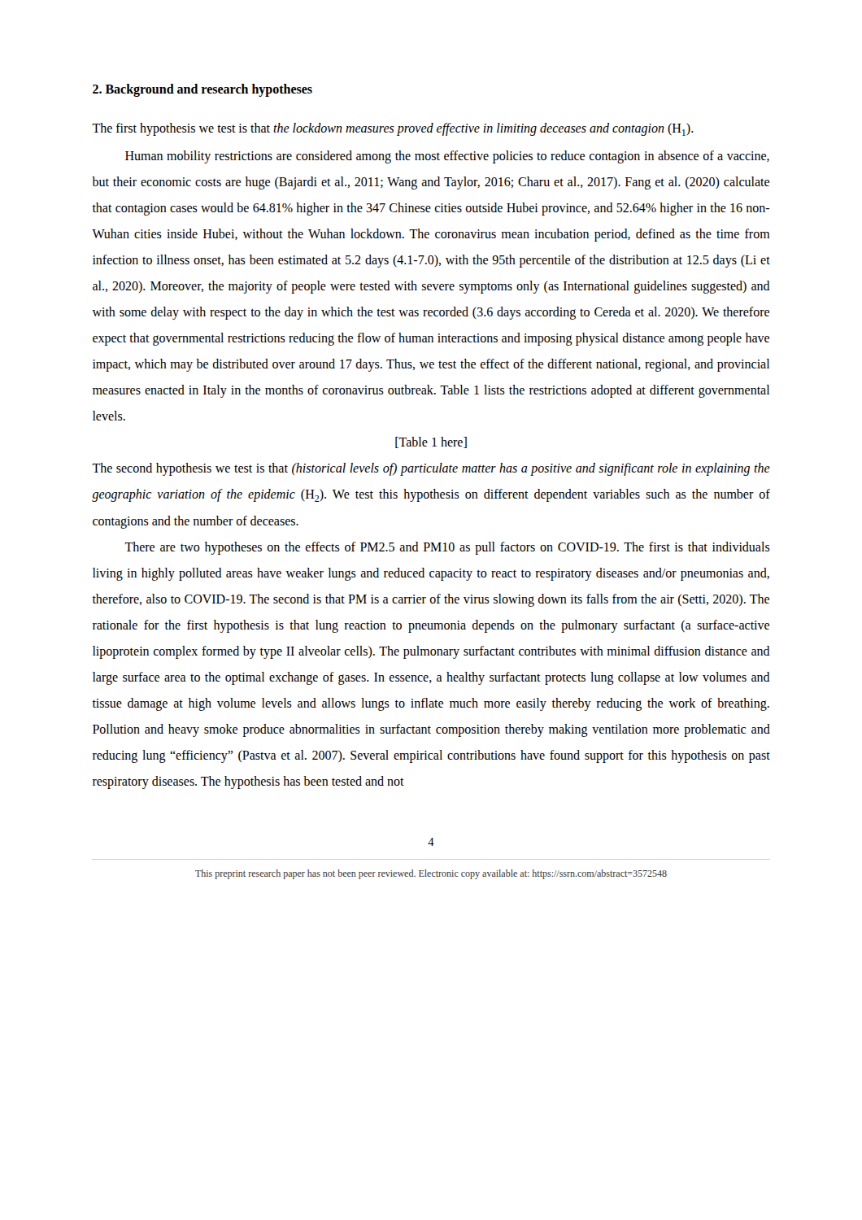2. Background and research hypotheses
The first hypothesis we test is that the lockdown measures proved effective in limiting deceases and contagion (H1).
Human mobility restrictions are considered among the most effective policies to reduce contagion in absence of a vaccine, but their economic costs are huge (Bajardi et al., 2011; Wang and Taylor, 2016; Charu et al., 2017). Fang et al. (2020) calculate that contagion cases would be 64.81% higher in the 347 Chinese cities outside Hubei province, and 52.64% higher in the 16 non-Wuhan cities inside Hubei, without the Wuhan lockdown. The coronavirus mean incubation period, defined as the time from infection to illness onset, has been estimated at 5.2 days (4.1-7.0), with the 95th percentile of the distribution at 12.5 days (Li et al., 2020). Moreover, the majority of people were tested with severe symptoms only (as International guidelines suggested) and with some delay with respect to the day in which the test was recorded (3.6 days according to Cereda et al. 2020). We therefore expect that governmental restrictions reducing the flow of human interactions and imposing physical distance among people have impact, which may be distributed over around 17 days. Thus, we test the effect of the different national, regional, and provincial measures enacted in Italy in the months of coronavirus outbreak. Table 1 lists the restrictions adopted at different governmental levels.
[Table 1 here]
The second hypothesis we test is that (historical levels of) particulate matter has a positive and significant role in explaining the geographic variation of the epidemic (H2). We test this hypothesis on different dependent variables such as the number of contagions and the number of deceases.
There are two hypotheses on the effects of PM2.5 and PM10 as pull factors on COVID-19. The first is that individuals living in highly polluted areas have weaker lungs and reduced capacity to react to respiratory diseases and/or pneumonias and, therefore, also to COVID-19. The second is that PM is a carrier of the virus slowing down its falls from the air (Setti, 2020). The rationale for the first hypothesis is that lung reaction to pneumonia depends on the pulmonary surfactant (a surface-active lipoprotein complex formed by type II alveolar cells). The pulmonary surfactant contributes with minimal diffusion distance and large surface area to the optimal exchange of gases. In essence, a healthy surfactant protects lung collapse at low volumes and tissue damage at high volume levels and allows lungs to inflate much more easily thereby reducing the work of breathing. Pollution and heavy smoke produce abnormalities in surfactant composition thereby making ventilation more problematic and reducing lung “efficiency” (Pastva et al. 2007). Several empirical contributions have found support for this hypothesis on past respiratory diseases. The hypothesis has been tested and not
4
This preprint research paper has not been peer reviewed. Electronic copy available at: https://ssrn.com/abstract=3572548